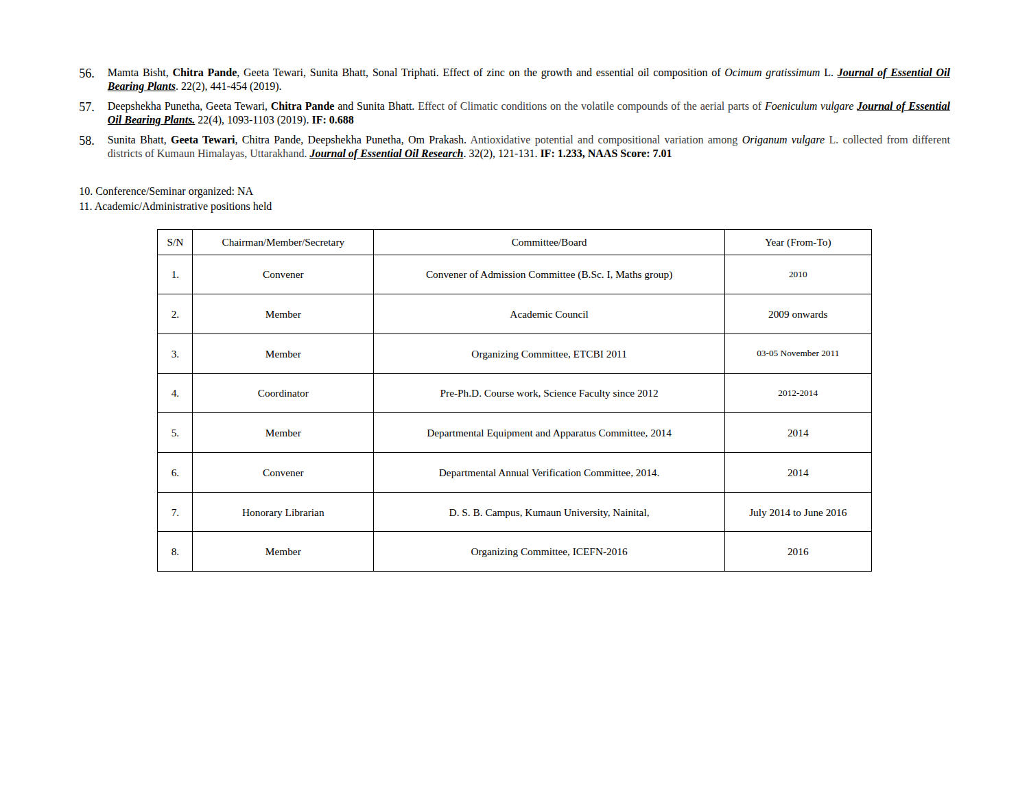56. Mamta Bisht, Chitra Pande, Geeta Tewari, Sunita Bhatt, Sonal Triphati. Effect of zinc on the growth and essential oil composition of Ocimum gratissimum L. Journal of Essential Oil Bearing Plants. 22(2), 441-454 (2019).
57. Deepshekha Punetha, Geeta Tewari, Chitra Pande and Sunita Bhatt. Effect of Climatic conditions on the volatile compounds of the aerial parts of Foeniculum vulgare Journal of Essential Oil Bearing Plants. 22(4), 1093-1103 (2019). IF: 0.688
58. Sunita Bhatt, Geeta Tewari, Chitra Pande, Deepshekha Punetha, Om Prakash. Antioxidative potential and compositional variation among Origanum vulgare L. collected from different districts of Kumaun Himalayas, Uttarakhand. Journal of Essential Oil Research. 32(2), 121-131. IF: 1.233, NAAS Score: 7.01
10. Conference/Seminar organized: NA
11. Academic/Administrative positions held
| S/N | Chairman/Member/Secretary | Committee/Board | Year (From-To) |
| --- | --- | --- | --- |
| 1. | Convener | Convener of Admission Committee (B.Sc. I , Maths group ) | 2010 |
| 2. | Member | Academic Council | 2009 onwards |
| 3. | Member | Organizing Committee, ETCBI 2011 | 03-05 November 2011 |
| 4. | Coordinator | Pre-Ph.D. Course work, Science Faculty since 2012 | 2012-2014 |
| 5. | Member | Departmental Equipment and Apparatus Committee, 2014 | 2014 |
| 6. | Convener | Departmental Annual Verification Committee, 2014. | 2014 |
| 7. | Honorary Librarian | D. S. B. Campus, Kumaun University, Nainital, | July 2014 to June 2016 |
| 8. | Member | Organizing Committee, ICEFN-2016 | 2016 |